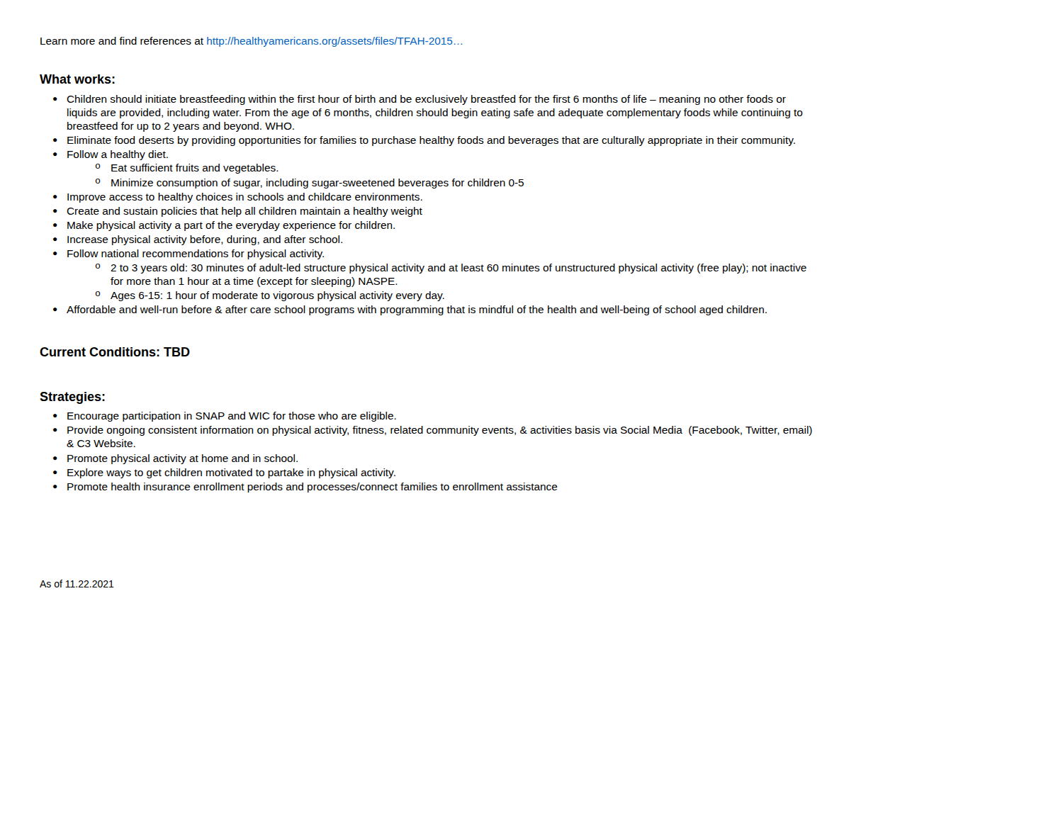Learn more and find references at http://healthyamericans.org/assets/files/TFAH-2015…
What works:
Children should initiate breastfeeding within the first hour of birth and be exclusively breastfed for the first 6 months of life – meaning no other foods or liquids are provided, including water. From the age of 6 months, children should begin eating safe and adequate complementary foods while continuing to breastfeed for up to 2 years and beyond. WHO.
Eliminate food deserts by providing opportunities for families to purchase healthy foods and beverages that are culturally appropriate in their community.
Follow a healthy diet.
Eat sufficient fruits and vegetables.
Minimize consumption of sugar, including sugar-sweetened beverages for children 0-5
Improve access to healthy choices in schools and childcare environments.
Create and sustain policies that help all children maintain a healthy weight
Make physical activity a part of the everyday experience for children.
Increase physical activity before, during, and after school.
Follow national recommendations for physical activity.
2 to 3 years old: 30 minutes of adult-led structure physical activity and at least 60 minutes of unstructured physical activity (free play); not inactive for more than 1 hour at a time (except for sleeping) NASPE.
Ages 6-15: 1 hour of moderate to vigorous physical activity every day.
Affordable and well-run before & after care school programs with programming that is mindful of the health and well-being of school aged children.
Current Conditions: TBD
Strategies:
Encourage participation in SNAP and WIC for those who are eligible.
Provide ongoing consistent information on physical activity, fitness, related community events, & activities basis via Social Media (Facebook, Twitter, email) & C3 Website.
Promote physical activity at home and in school.
Explore ways to get children motivated to partake in physical activity.
Promote health insurance enrollment periods and processes/connect families to enrollment assistance
As of 11.22.2021